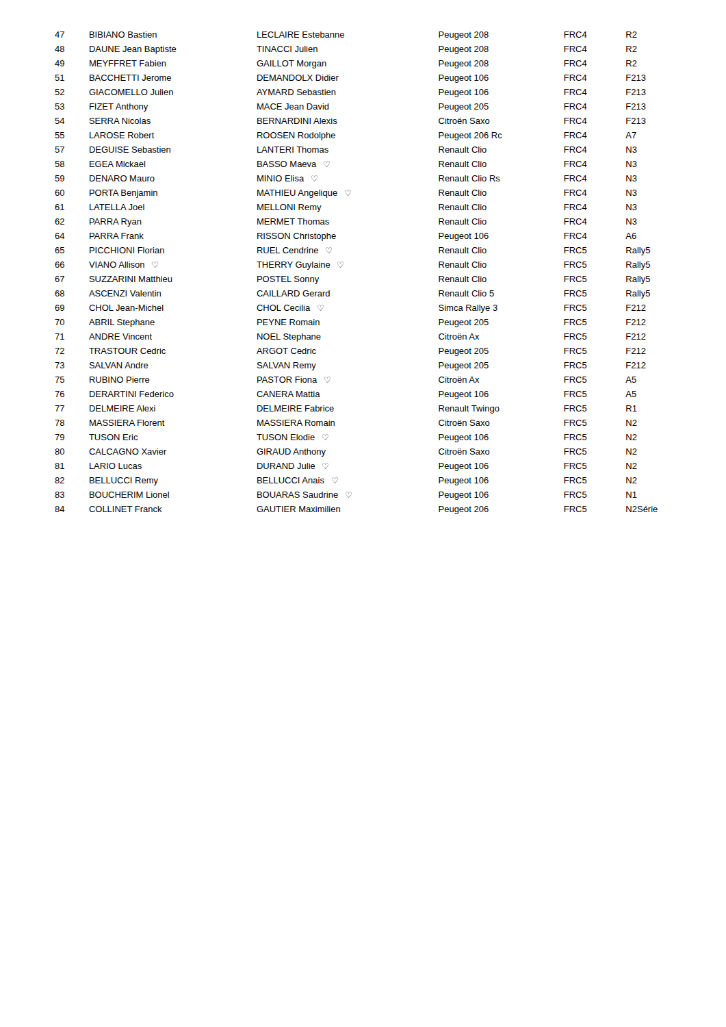| 47 | BIBIANO Bastien | LECLAIRE Estebanne | Peugeot 208 | FRC4 | R2 |
| 48 | DAUNE Jean Baptiste | TINACCI Julien | Peugeot 208 | FRC4 | R2 |
| 49 | MEYFFRET Fabien | GAILLOT Morgan | Peugeot 208 | FRC4 | R2 |
| 51 | BACCHETTI Jerome | DEMANDOLX Didier | Peugeot 106 | FRC4 | F213 |
| 52 | GIACOMELLO Julien | AYMARD Sebastien | Peugeot 106 | FRC4 | F213 |
| 53 | FIZET Anthony | MACE Jean David | Peugeot 205 | FRC4 | F213 |
| 54 | SERRA Nicolas | BERNARDINI Alexis | Citroën Saxo | FRC4 | F213 |
| 55 | LAROSE Robert | ROOSEN Rodolphe | Peugeot 206 Rc | FRC4 | A7 |
| 57 | DEGUISE Sebastien | LANTERI Thomas | Renault Clio | FRC4 | N3 |
| 58 | EGEA Mickael | BASSO Maeva ♡ | Renault Clio | FRC4 | N3 |
| 59 | DENARO Mauro | MINIO Elisa ♡ | Renault Clio Rs | FRC4 | N3 |
| 60 | PORTA Benjamin | MATHIEU Angelique ♡ | Renault Clio | FRC4 | N3 |
| 61 | LATELLA Joel | MELLONI Remy | Renault Clio | FRC4 | N3 |
| 62 | PARRA Ryan | MERMET Thomas | Renault Clio | FRC4 | N3 |
| 64 | PARRA Frank | RISSON Christophe | Peugeot 106 | FRC4 | A6 |
| 65 | PICCHIONI Florian | RUEL Cendrine ♡ | Renault Clio | FRC5 | Rally5 |
| 66 | VIANO Allison ♡ | THERRY Guylaine ♡ | Renault Clio | FRC5 | Rally5 |
| 67 | SUZZARINI Matthieu | POSTEL Sonny | Renault Clio | FRC5 | Rally5 |
| 68 | ASCENZI Valentin | CAILLARD Gerard | Renault Clio 5 | FRC5 | Rally5 |
| 69 | CHOL Jean-Michel | CHOL Cecilia ♡ | Simca Rallye 3 | FRC5 | F212 |
| 70 | ABRIL Stephane | PEYNE Romain | Peugeot 205 | FRC5 | F212 |
| 71 | ANDRE Vincent | NOEL Stephane | Citroën Ax | FRC5 | F212 |
| 72 | TRASTOUR Cedric | ARGOT Cedric | Peugeot 205 | FRC5 | F212 |
| 73 | SALVAN Andre | SALVAN Remy | Peugeot 205 | FRC5 | F212 |
| 75 | RUBINO Pierre | PASTOR Fiona ♡ | Citroën Ax | FRC5 | A5 |
| 76 | DERARTINI Federico | CANERA Mattia | Peugeot 106 | FRC5 | A5 |
| 77 | DELMEIRE Alexi | DELMEIRE Fabrice | Renault Twingo | FRC5 | R1 |
| 78 | MASSIERA Florent | MASSIERA Romain | Citroën Saxo | FRC5 | N2 |
| 79 | TUSON Eric | TUSON Elodie ♡ | Peugeot 106 | FRC5 | N2 |
| 80 | CALCAGNO Xavier | GIRAUD Anthony | Citroën Saxo | FRC5 | N2 |
| 81 | LARIO Lucas | DURAND Julie ♡ | Peugeot 106 | FRC5 | N2 |
| 82 | BELLUCCI Remy | BELLUCCI Anais ♡ | Peugeot 106 | FRC5 | N2 |
| 83 | BOUCHERIM Lionel | BOUARAS Saudrine ♡ | Peugeot 106 | FRC5 | N1 |
| 84 | COLLINET Franck | GAUTIER Maximilien | Peugeot 206 | FRC5 | N2Série |